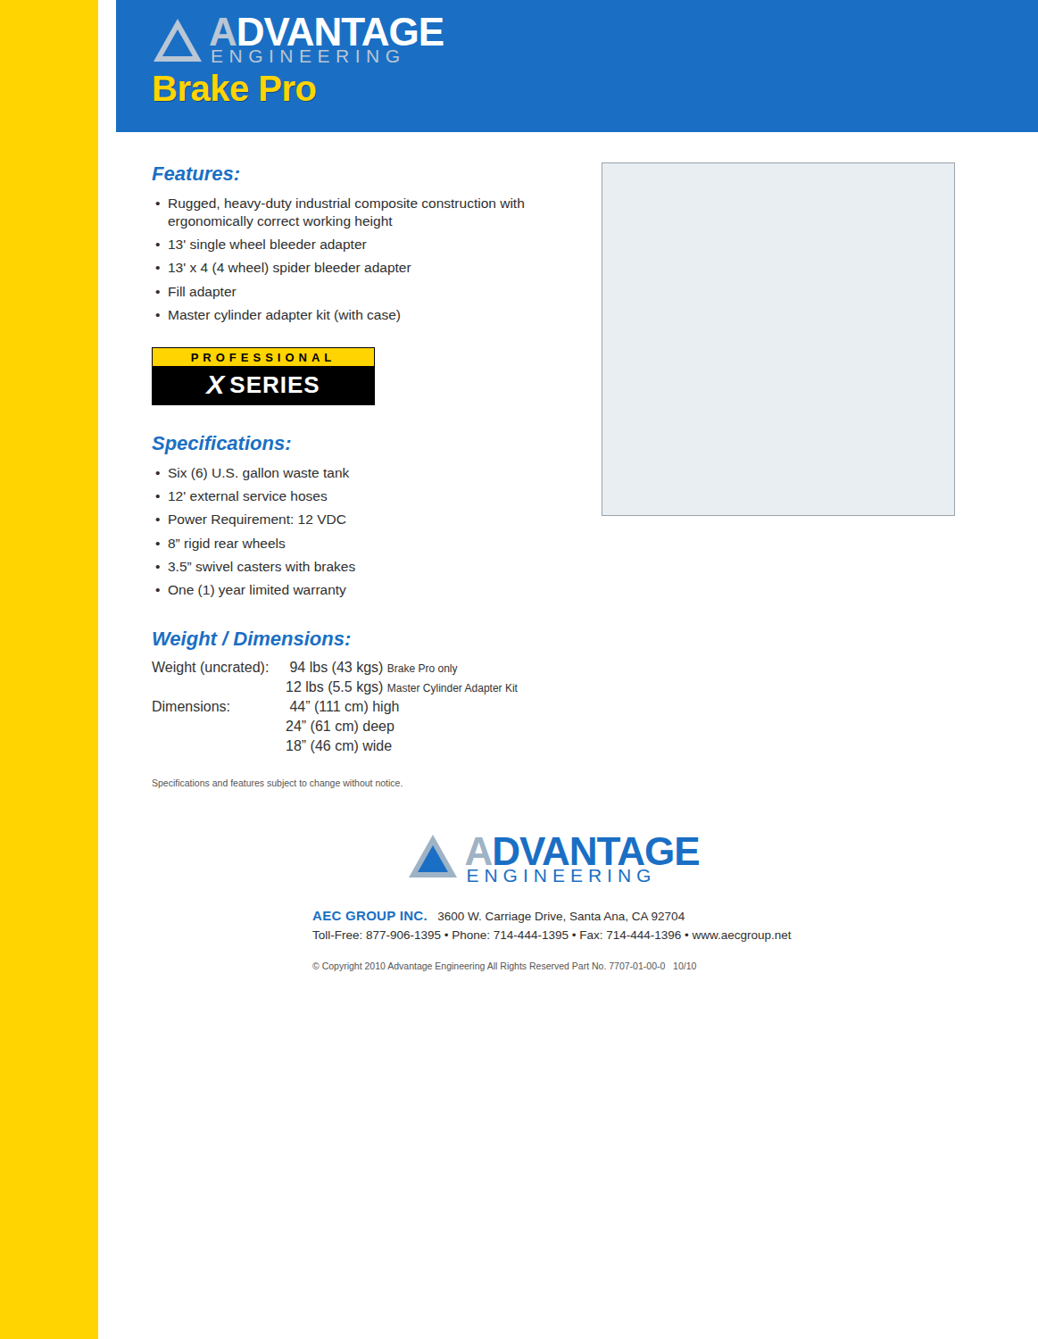ADVANTAGE
ENGINEERING
Brake Pro
Features:
Rugged, heavy-duty industrial composite construction with ergonomically correct working height
13' single wheel bleeder adapter
13' x 4 (4 wheel) spider bleeder adapter
Fill adapter
Master cylinder adapter kit (with case)
PROFESSIONAL
XSERIES
Specifications:
Six (6) U.S. gallon waste tank
12' external service hoses
Power Requirement: 12 VDC
8” rigid rear wheels
3.5” swivel casters with brakes
One (1) year limited warranty
Weight / Dimensions:
Weight (uncrated): 94 lbs (43 kgs) Brake Pro only
12 lbs (5.5 kgs) Master Cylinder Adapter Kit
Dimensions: 44” (111 cm) high
24” (61 cm) deep
18” (46 cm) wide
Specifications and features subject to change without notice.
ADVANTAGE
ENGINEERING
AEC GROUP INC. 3600 W. Carriage Drive, Santa Ana, CA 92704
Toll-Free: 877-906-1395 • Phone: 714-444-1395 • Fax: 714-444-1396 • www.aecgroup.net
© Copyright 2010 Advantage Engineering All Rights Reserved Part No. 7707-01-00-0 10/10